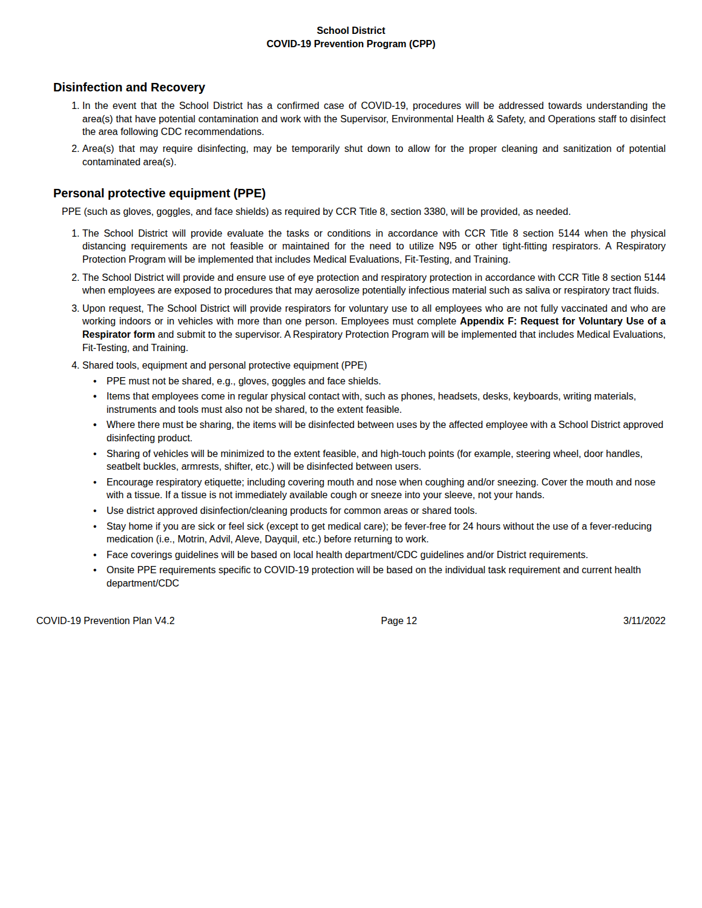School District
COVID-19 Prevention Program (CPP)
Disinfection and Recovery
In the event that the School District has a confirmed case of COVID-19, procedures will be addressed towards understanding the area(s) that have potential contamination and work with the Supervisor, Environmental Health & Safety, and Operations staff to disinfect the area following CDC recommendations.
Area(s) that may require disinfecting, may be temporarily shut down to allow for the proper cleaning and sanitization of potential contaminated area(s).
Personal protective equipment (PPE)
PPE (such as gloves, goggles, and face shields) as required by CCR Title 8, section 3380, will be provided, as needed.
The School District will provide evaluate the tasks or conditions in accordance with CCR Title 8 section 5144 when the physical distancing requirements are not feasible or maintained for the need to utilize N95 or other tight-fitting respirators. A Respiratory Protection Program will be implemented that includes Medical Evaluations, Fit-Testing, and Training.
The School District will provide and ensure use of eye protection and respiratory protection in accordance with CCR Title 8 section 5144 when employees are exposed to procedures that may aerosolize potentially infectious material such as saliva or respiratory tract fluids.
Upon request, The School District will provide respirators for voluntary use to all employees who are not fully vaccinated and who are working indoors or in vehicles with more than one person. Employees must complete Appendix F: Request for Voluntary Use of a Respirator form and submit to the supervisor. A Respiratory Protection Program will be implemented that includes Medical Evaluations, Fit-Testing, and Training.
Shared tools, equipment and personal protective equipment (PPE)
PPE must not be shared, e.g., gloves, goggles and face shields.
Items that employees come in regular physical contact with, such as phones, headsets, desks, keyboards, writing materials, instruments and tools must also not be shared, to the extent feasible.
Where there must be sharing, the items will be disinfected between uses by the affected employee with a School District approved disinfecting product.
Sharing of vehicles will be minimized to the extent feasible, and high-touch points (for example, steering wheel, door handles, seatbelt buckles, armrests, shifter, etc.) will be disinfected between users.
Encourage respiratory etiquette; including covering mouth and nose when coughing and/or sneezing. Cover the mouth and nose with a tissue. If a tissue is not immediately available cough or sneeze into your sleeve, not your hands.
Use district approved disinfection/cleaning products for common areas or shared tools.
Stay home if you are sick or feel sick (except to get medical care); be fever-free for 24 hours without the use of a fever-reducing medication (i.e., Motrin, Advil, Aleve, Dayquil, etc.) before returning to work.
Face coverings guidelines will be based on local health department/CDC guidelines and/or District requirements.
Onsite PPE requirements specific to COVID-19 protection will be based on the individual task requirement and current health department/CDC
COVID-19 Prevention Plan V4.2 Page 12 3/11/2022